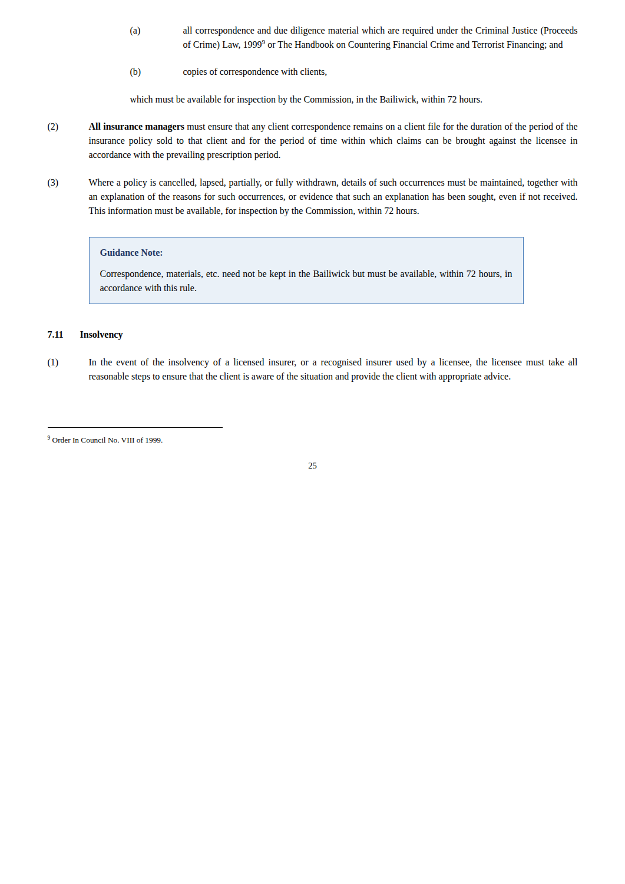(a)
all correspondence and due diligence material which are required under the Criminal Justice (Proceeds of Crime) Law, 19999 or The Handbook on Countering Financial Crime and Terrorist Financing; and
(b)
copies of correspondence with clients,
which must be available for inspection by the Commission, in the Bailiwick, within 72 hours.
(2)
All insurance managers must ensure that any client correspondence remains on a client file for the duration of the period of the insurance policy sold to that client and for the period of time within which claims can be brought against the licensee in accordance with the prevailing prescription period.
(3)
Where a policy is cancelled, lapsed, partially, or fully withdrawn, details of such occurrences must be maintained, together with an explanation of the reasons for such occurrences, or evidence that such an explanation has been sought, even if not received. This information must be available, for inspection by the Commission, within 72 hours.
Guidance Note:
Correspondence, materials, etc. need not be kept in the Bailiwick but must be available, within 72 hours, in accordance with this rule.
7.11 Insolvency
(1)
In the event of the insolvency of a licensed insurer, or a recognised insurer used by a licensee, the licensee must take all reasonable steps to ensure that the client is aware of the situation and provide the client with appropriate advice.
9 Order In Council No. VIII of 1999.
25